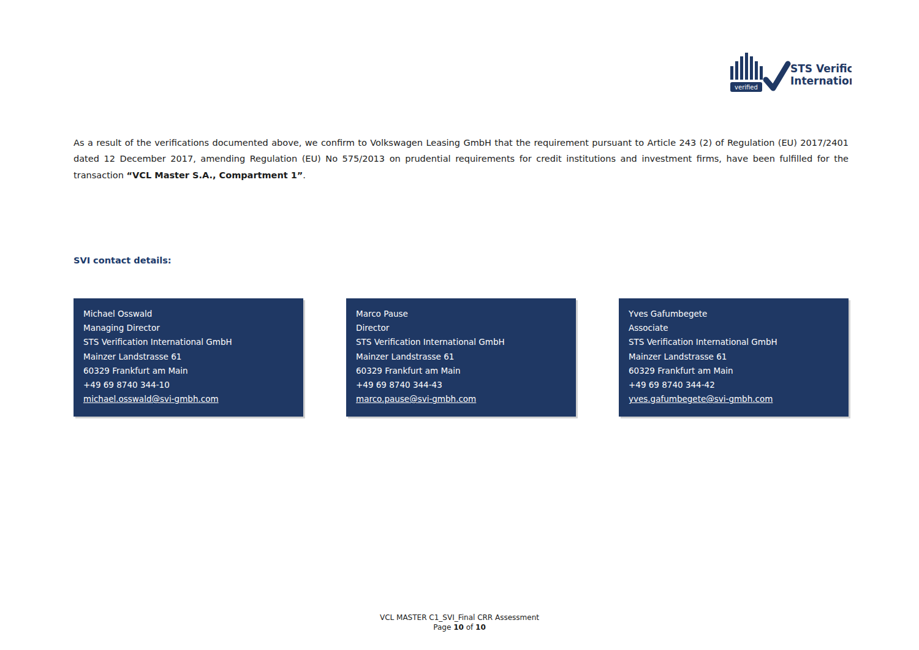STS Verification International verified STS Verification International
As a result of the verifications documented above, we confirm to Volkswagen Leasing GmbH that the requirement pursuant to Article 243 (2) of Regulation (EU) 2017/2401 dated 12 December 2017, amending Regulation (EU) No 575/2013 on prudential requirements for credit institutions and investment firms, have been fulfilled for the transaction “VCL Master S.A., Compartment 1”.
SVI contact details:
Michael Osswald
Managing Director
STS Verification International GmbH
Mainzer Landstrasse 61
60329 Frankfurt am Main
+49 69 8740 344-10
michael.osswald@svi-gmbh.com
Marco Pause
Director
STS Verification International GmbH
Mainzer Landstrasse 61
60329 Frankfurt am Main
+49 69 8740 344-43
marco.pause@svi-gmbh.com
Yves Gafumbegete
Associate
STS Verification International GmbH
Mainzer Landstrasse 61
60329 Frankfurt am Main
+49 69 8740 344-42
yves.gafumbegete@svi-gmbh.com
VCL MASTER C1_SVI_Final CRR Assessment
Page 10 of 10